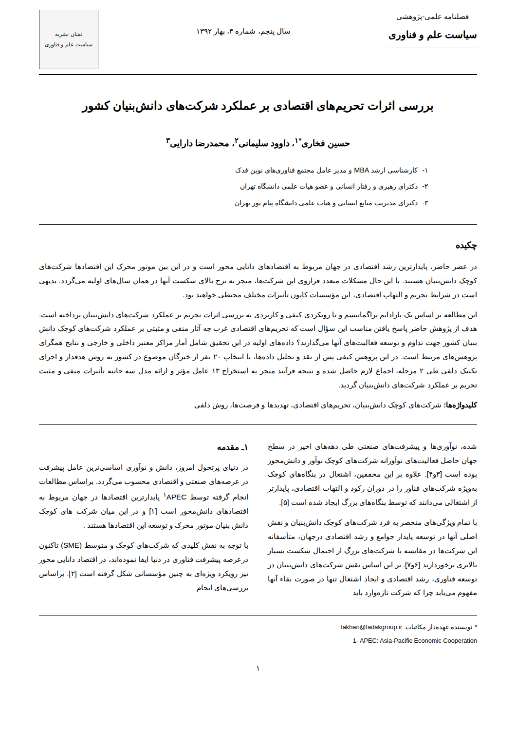فصلنامه علمی-پژوهشی سیاست علم و فناوری
سال پنجم، شماره ۳، بهار ۱۳۹۲
نشان نشریه
سیاست علم و فناوری
بررسی اثرات تحریم‌های اقتصادی بر عملکرد شرکت‌های دانش‌بنیان کشور
حسین فخاری*۱، داوود سلیمانی۲، محمدرضا دارایی۳
کارشناسی ارشد MBA و مدیر عامل مجتمع فناوری‌های نوین فدک
دکترای رهبری و رفتار انسانی و عضو هیات علمی دانشگاه تهران
دکترای مدیریت منابع انسانی و هیات علمی دانشگاه پیام نور تهران
چکیده
در عصر حاضر، پایدارترین رشد اقتصادی در جهان مربوط به اقتصادهای دانایی محور است و در این بین موتور محرک این اقتصادها شرکت‌های کوچک دانش‌بنیان هستند. با این حال مشکلات متعدد فراروی این شرکت‌ها، منجر به نرخ بالای شکست آنها در همان سال‌های اولیه می‌گردد. بدیهی است در شرایط تحریم و التهاب اقتصادی، این مؤسسات کانون تأثیرات مختلف محیطی خواهند بود.
این مطالعه بر اساس یک پارادایم پراگماتیسم و با رویکردی کیفی و کاربردی به بررسی اثرات تحریم بر عملکرد شرکت‌های دانش‌بنیان پرداخته است. هدف از پژوهش حاضر پاسخ یافتن مناسب این سؤال است که تحریم‌های اقتصادی غرب چه آثار منفی و مثبتی بر عملکرد شرکت‌های کوچک دانش بنیان کشور جهت تداوم و توسعه فعالیت‌های آنها می‌گذارند؟ داده‌های اولیه در این تحقیق شامل آمار مراکز معتبر داخلی و خارجی و نتایج همگرای پژوهش‌های مرتبط است. در این پژوهش کیفی پس از نقد و تحلیل داده‌ها، با انتخاب ۲۰ نفر از خبرگان موضوع در کشور به روش هدفدار و اجرای تکنیک دلفی طی ۲ مرحله، اجماع لازم حاصل شده و نتیجه فرآیند منجر به استخراج ۱۳ عامل مؤثر و ارائه مدل سه جانبه تأثیرات منفی و مثبت تحریم بر عملکرد شرکت‌های دانش‌بنیان گردید.
کلیدواژه‌ها: شرکت‌های کوچک دانش‌بنیان، تحریم‌های اقتصادی، تهدیدها و فرصت‌ها، روش دلفی
شده، نوآوری‌ها و پیشرفت‌های صنعتی طی دهه‌های اخیر در سطح جهان حاصل فعالیت‌های نوآورانه شرکت‌های کوچک نوآور و دانش‌محور بوده است [۳و۴]. علاوه بر این محققین، اشتغال در بنگاه‌های کوچک به‌ویژه شرکت‌های فناور را در دوران رکود و التهاب اقتصادی، پایدارتر از اشتغالی می‌دانند که توسط بنگاه‌های بزرگ ایجاد شده است [۵].
با تمام ویژگی‌های منحصر به فرد شرکت‌های کوچک دانش‌بنیان و نقش اصلی آنها در توسعه پایدار جوامع و رشد اقتصادی درجهان، متأسفانه این شرکت‌ها در مقایسه با شرکت‌های بزرگ از احتمال شکست بسیار بالاتری برخوردارند [۶و۷]. بر این اساس نقش شرکت‌های دانش‌بنیان در توسعه فناوری، رشد اقتصادی و ایجاد اشتغال تنها در صورت بقاء آنها مفهوم می‌یابد چرا که شرکت تازه‌وارد باید
۱ـ مقدمه
در دنیای پرتحول امروز، دانش و نوآوری اساسی‌ترین عامل پیشرفت در عرصه‌های صنعتی و اقتصادی محسوب می‌گردد. براساس مطالعات انجام گرفته توسط APEC۱ پایدارترین اقتصادها در جهان مربوط به اقتصادهای دانش‌محور است [۱] و در این میان شرکت های کوچک دانش بنیان موتور محرک و توسعه این اقتصادها هستند .
با توجه به نقش کلیدی که شرکت‌های کوچک و متوسط (SME) تاکنون درعرصه پیشرفت فناوری در دنیا ایفا نموده‌اند، در اقتصاد دانایی محور نیز رویکرد ویژه‌ای به چنین مؤسساتی شکل گرفته است [۲]. براساس بررسی‌های انجام
* نویسنده عهده‌دار مکاتبات: fakhari@fadakgroup.ir
1- APEC: Asia-Pacific Economic Cooperation
۱